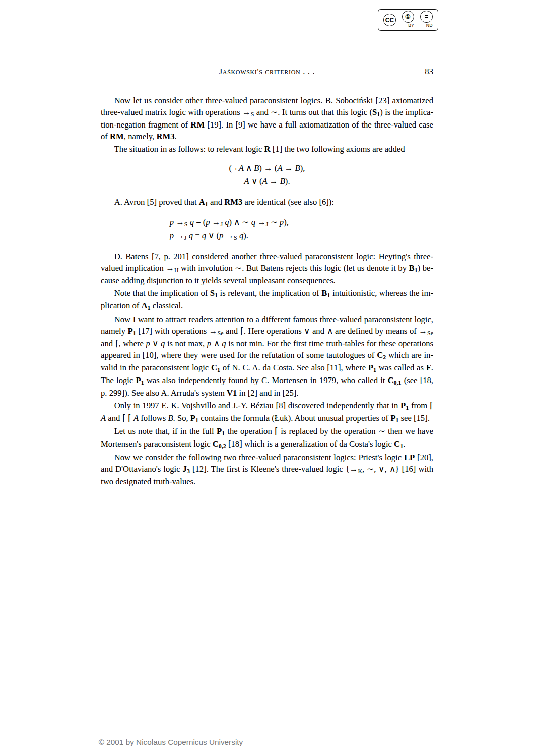CC
① BY
=ND
Jaśkowski's criterion . . . 83
Now let us consider other three-valued paraconsistent logics. B. Sobociński [23] axiomatized three-valued matrix logic with operations →S and ∼. It turns out that this logic (S1) is the implication-negation fragment of RM [19]. In [9] we have a full axiomatization of the three-valued case of RM, namely, RM3.
The situation in as follows: to relevant logic R [1] the two following axioms are added
(¬ A ∧ B) → (A → B), A ∨ (A → B).
A. Avron [5] proved that A1 and RM3 are identical (see also [6]):
p →S q = (p →J q) ∧ ∼ q →J ∼ p), p →J q = q ∨ (p →S q).
D. Batens [7, p. 201] considered another three-valued paraconsistent logic: Heyting's three-valued implication →H with involution ∼. But Batens rejects this logic (let us denote it by B1) because adding disjunction to it yields several unpleasant consequences.
Note that the implication of S1 is relevant, the implication of B1 intuitionistic, whereas the implication of A1 classical.
Now I want to attract readers attention to a different famous three-valued paraconsistent logic, namely P1 [17] with operations →Se and ⌈. Here operations ∨ and ∧ are defined by means of →Se and ⌈, where p ∨ q is not max, p ∧ q is not min. For the first time truth-tables for these operations appeared in [10], where they were used for the refutation of some tautologues of C2 which are invalid in the paraconsistent logic C1 of N. C. A. da Costa. See also [11], where P1 was called as F. The logic P1 was also independently found by C. Mortensen in 1979, who called it C0,1 (see [18, p. 299]). See also A. Arruda's system V1 in [2] and in [25].
Only in 1997 E. K. Vojshvillo and J.-Y. Béziau [8] discovered independently that in P1 from ⌈ A and ⌈ ⌈ A follows B. So, P1 contains the formula (Łuk). About unusual properties of P1 see [15].
Let us note that, if in the full P1 the operation ⌈ is replaced by the operation ∼ then we have Mortensen's paraconsistent logic C0,2 [18] which is a generalization of da Costa's logic C1.
Now we consider the following two three-valued paraconsistent logics: Priest's logic LP [20], and D'Ottaviano's logic J3 [12]. The first is Kleene's three-valued logic {→K, ∼, ∨, ∧} [16] with two designated truth-values.
© 2001 by Nicolaus Copernicus University